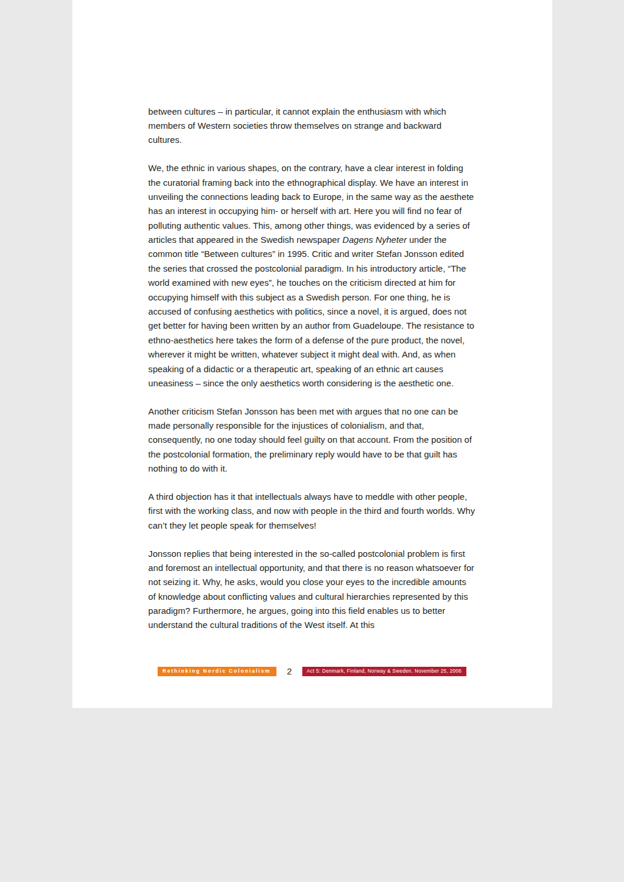between cultures – in particular, it cannot explain the enthusiasm with which members of Western societies throw themselves on strange and backward cultures.
We, the ethnic in various shapes, on the contrary, have a clear interest in folding the curatorial framing back into the ethnographical display. We have an interest in unveiling the connections leading back to Europe, in the same way as the aesthete has an interest in occupying him- or herself with art. Here you will find no fear of polluting authentic values. This, among other things, was evidenced by a series of articles that appeared in the Swedish newspaper Dagens Nyheter under the common title “Between cultures” in 1995. Critic and writer Stefan Jonsson edited the series that crossed the postcolonial paradigm. In his introductory article, “The world examined with new eyes”, he touches on the criticism directed at him for occupying himself with this subject as a Swedish person. For one thing, he is accused of confusing aesthetics with politics, since a novel, it is argued, does not get better for having been written by an author from Guadeloupe. The resistance to ethno-aesthetics here takes the form of a defense of the pure product, the novel, wherever it might be written, whatever subject it might deal with. And, as when speaking of a didactic or a therapeutic art, speaking of an ethnic art causes uneasiness – since the only aesthetics worth considering is the aesthetic one.
Another criticism Stefan Jonsson has been met with argues that no one can be made personally responsible for the injustices of colonialism, and that, consequently, no one today should feel guilty on that account. From the position of the postcolonial formation, the preliminary reply would have to be that guilt has nothing to do with it.
A third objection has it that intellectuals always have to meddle with other people, first with the working class, and now with people in the third and fourth worlds. Why can’t they let people speak for themselves!
Jonsson replies that being interested in the so-called postcolonial problem is first and foremost an intellectual opportunity, and that there is no reason whatsoever for not seizing it. Why, he asks, would you close your eyes to the incredible amounts of knowledge about conflicting values and cultural hierarchies represented by this paradigm? Furthermore, he argues, going into this field enables us to better understand the cultural traditions of the West itself. At this
Rethinking Nordic Colonialism 2 Act 5: Denmark, Finland, Norway & Sweden. November 25, 2006